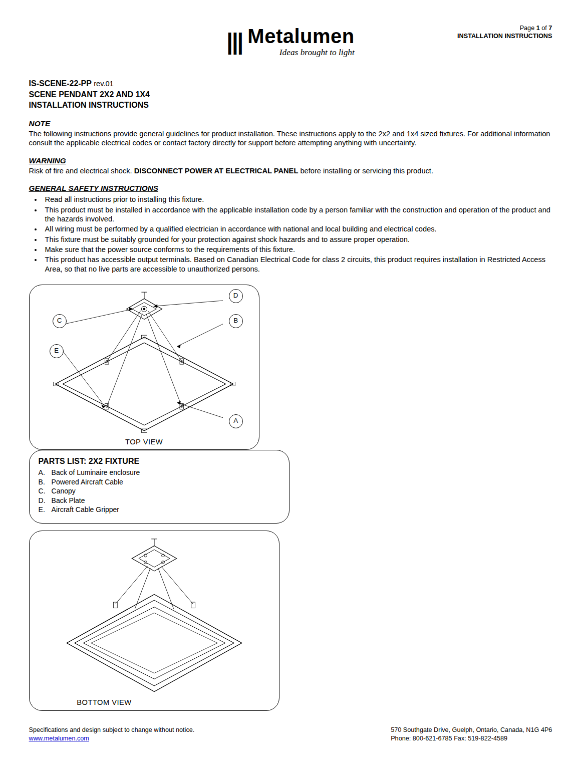Page 1 of 7
INSTALLATION INSTRUCTIONS
||| Metalumen
Ideas brought to light
IS-SCENE-22-PP rev.01
SCENE PENDANT 2X2 AND 1X4
INSTALLATION INSTRUCTIONS
NOTE
The following instructions provide general guidelines for product installation. These instructions apply to the 2x2 and 1x4 sized fixtures. For additional information consult the applicable electrical codes or contact factory directly for support before attempting anything with uncertainty.
WARNING
Risk of fire and electrical shock. DISCONNECT POWER AT ELECTRICAL PANEL before installing or servicing this product.
GENERAL SAFETY INSTRUCTIONS
Read all instructions prior to installing this fixture.
This product must be installed in accordance with the applicable installation code by a person familiar with the construction and operation of the product and the hazards involved.
All wiring must be performed by a qualified electrician in accordance with national and local building and electrical codes.
This fixture must be suitably grounded for your protection against shock hazards and to assure proper operation.
Make sure that the power source conforms to the requirements of this fixture.
This product has accessible output terminals. Based on Canadian Electrical Code for class 2 circuits, this product requires installation in Restricted Access Area, so that no live parts are accessible to unauthorized persons.
D
B
C
E
A
TOP VIEW
PARTS LIST: 2X2 FIXTURE
A. Back of Luminaire enclosure
B. Powered Aircraft Cable
C. Canopy
D. Back Plate
E. Aircraft Cable Gripper
BOTTOM VIEW
Specifications and design subject to change without notice.
www.metalumen.com
570 Southgate Drive, Guelph, Ontario, Canada, N1G 4P6
Phone: 800-621-6785 Fax: 519-822-4589